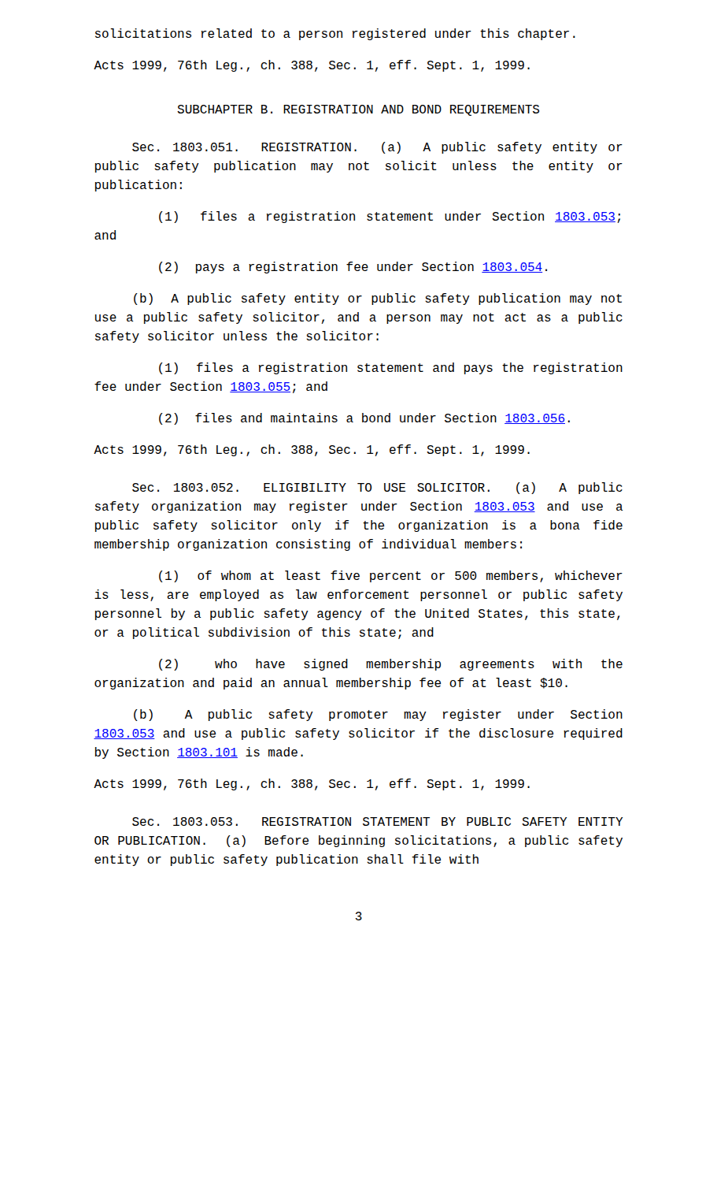solicitations related to a person registered under this chapter.
Acts 1999, 76th Leg., ch. 388, Sec. 1, eff. Sept. 1, 1999.
SUBCHAPTER B. REGISTRATION AND BOND REQUIREMENTS
Sec. 1803.051. REGISTRATION. (a) A public safety entity or public safety publication may not solicit unless the entity or publication:
(1) files a registration statement under Section 1803.053; and
(2) pays a registration fee under Section 1803.054.
(b) A public safety entity or public safety publication may not use a public safety solicitor, and a person may not act as a public safety solicitor unless the solicitor:
(1) files a registration statement and pays the registration fee under Section 1803.055; and
(2) files and maintains a bond under Section 1803.056.
Acts 1999, 76th Leg., ch. 388, Sec. 1, eff. Sept. 1, 1999.
Sec. 1803.052. ELIGIBILITY TO USE SOLICITOR. (a) A public safety organization may register under Section 1803.053 and use a public safety solicitor only if the organization is a bona fide membership organization consisting of individual members:
(1) of whom at least five percent or 500 members, whichever is less, are employed as law enforcement personnel or public safety personnel by a public safety agency of the United States, this state, or a political subdivision of this state; and
(2) who have signed membership agreements with the organization and paid an annual membership fee of at least $10.
(b) A public safety promoter may register under Section 1803.053 and use a public safety solicitor if the disclosure required by Section 1803.101 is made.
Acts 1999, 76th Leg., ch. 388, Sec. 1, eff. Sept. 1, 1999.
Sec. 1803.053. REGISTRATION STATEMENT BY PUBLIC SAFETY ENTITY OR PUBLICATION. (a) Before beginning solicitations, a public safety entity or public safety publication shall file with
3